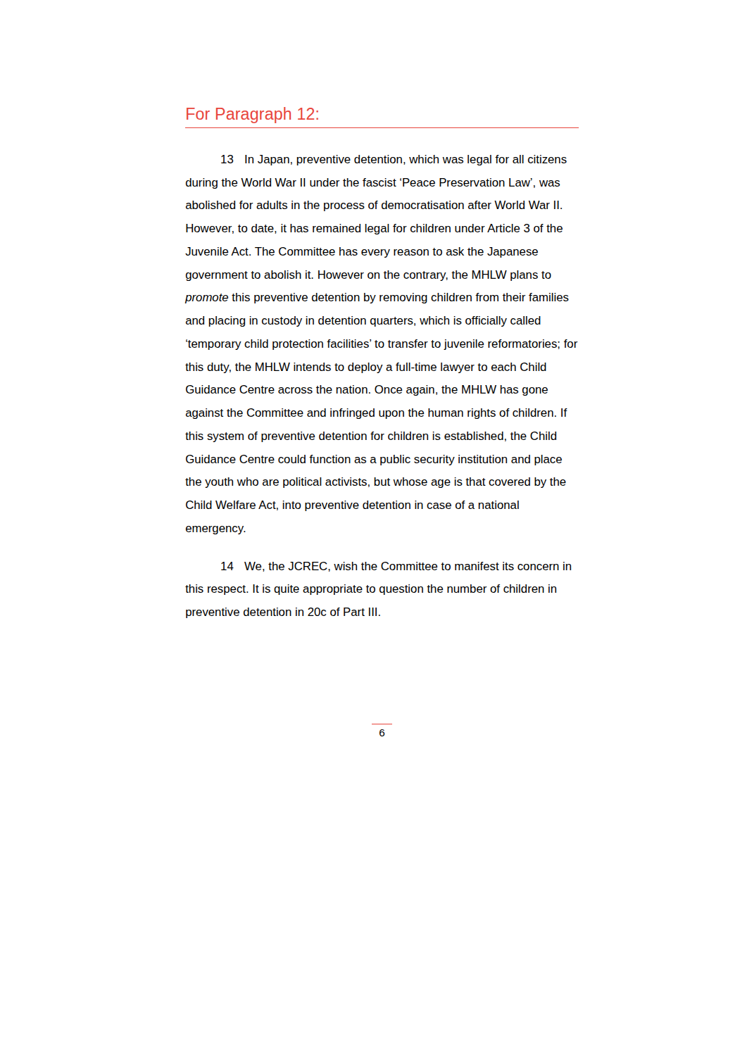For Paragraph 12:
13 In Japan, preventive detention, which was legal for all citizens during the World War II under the fascist ‘Peace Preservation Law’, was abolished for adults in the process of democratisation after World War II. However, to date, it has remained legal for children under Article 3 of the Juvenile Act. The Committee has every reason to ask the Japanese government to abolish it. However on the contrary, the MHLW plans to promote this preventive detention by removing children from their families and placing in custody in detention quarters, which is officially called ‘temporary child protection facilities’ to transfer to juvenile reformatories; for this duty, the MHLW intends to deploy a full-time lawyer to each Child Guidance Centre across the nation. Once again, the MHLW has gone against the Committee and infringed upon the human rights of children. If this system of preventive detention for children is established, the Child Guidance Centre could function as a public security institution and place the youth who are political activists, but whose age is that covered by the Child Welfare Act, into preventive detention in case of a national emergency.
14 We, the JCREC, wish the Committee to manifest its concern in this respect. It is quite appropriate to question the number of children in preventive detention in 20c of Part III.
6